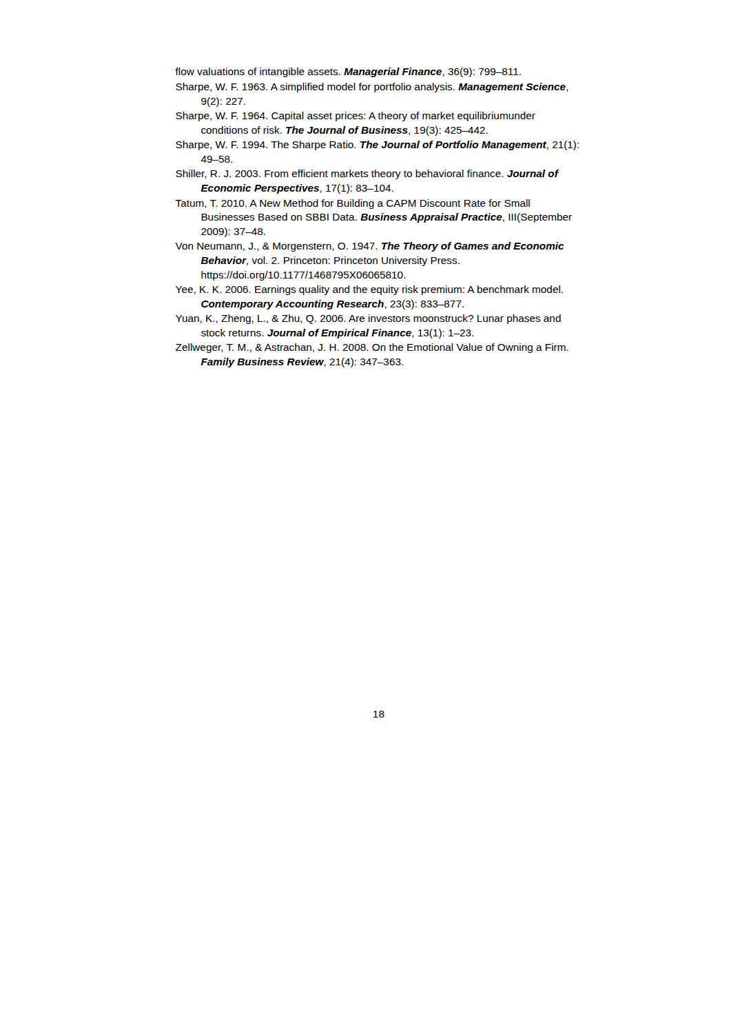flow valuations of intangible assets. Managerial Finance, 36(9): 799–811.
Sharpe, W. F. 1963. A simplified model for portfolio analysis. Management Science, 9(2): 227.
Sharpe, W. F. 1964. Capital asset prices: A theory of market equilibriumunder conditions of risk. The Journal of Business, 19(3): 425–442.
Sharpe, W. F. 1994. The Sharpe Ratio. The Journal of Portfolio Management, 21(1): 49–58.
Shiller, R. J. 2003. From efficient markets theory to behavioral finance. Journal of Economic Perspectives, 17(1): 83–104.
Tatum, T. 2010. A New Method for Building a CAPM Discount Rate for Small Businesses Based on SBBI Data. Business Appraisal Practice, III(September 2009): 37–48.
Von Neumann, J., & Morgenstern, O. 1947. The Theory of Games and Economic Behavior, vol. 2. Princeton: Princeton University Press. https://doi.org/10.1177/1468795X06065810.
Yee, K. K. 2006. Earnings quality and the equity risk premium: A benchmark model. Contemporary Accounting Research, 23(3): 833–877.
Yuan, K., Zheng, L., & Zhu, Q. 2006. Are investors moonstruck? Lunar phases and stock returns. Journal of Empirical Finance, 13(1): 1–23.
Zellweger, T. M., & Astrachan, J. H. 2008. On the Emotional Value of Owning a Firm. Family Business Review, 21(4): 347–363.
18